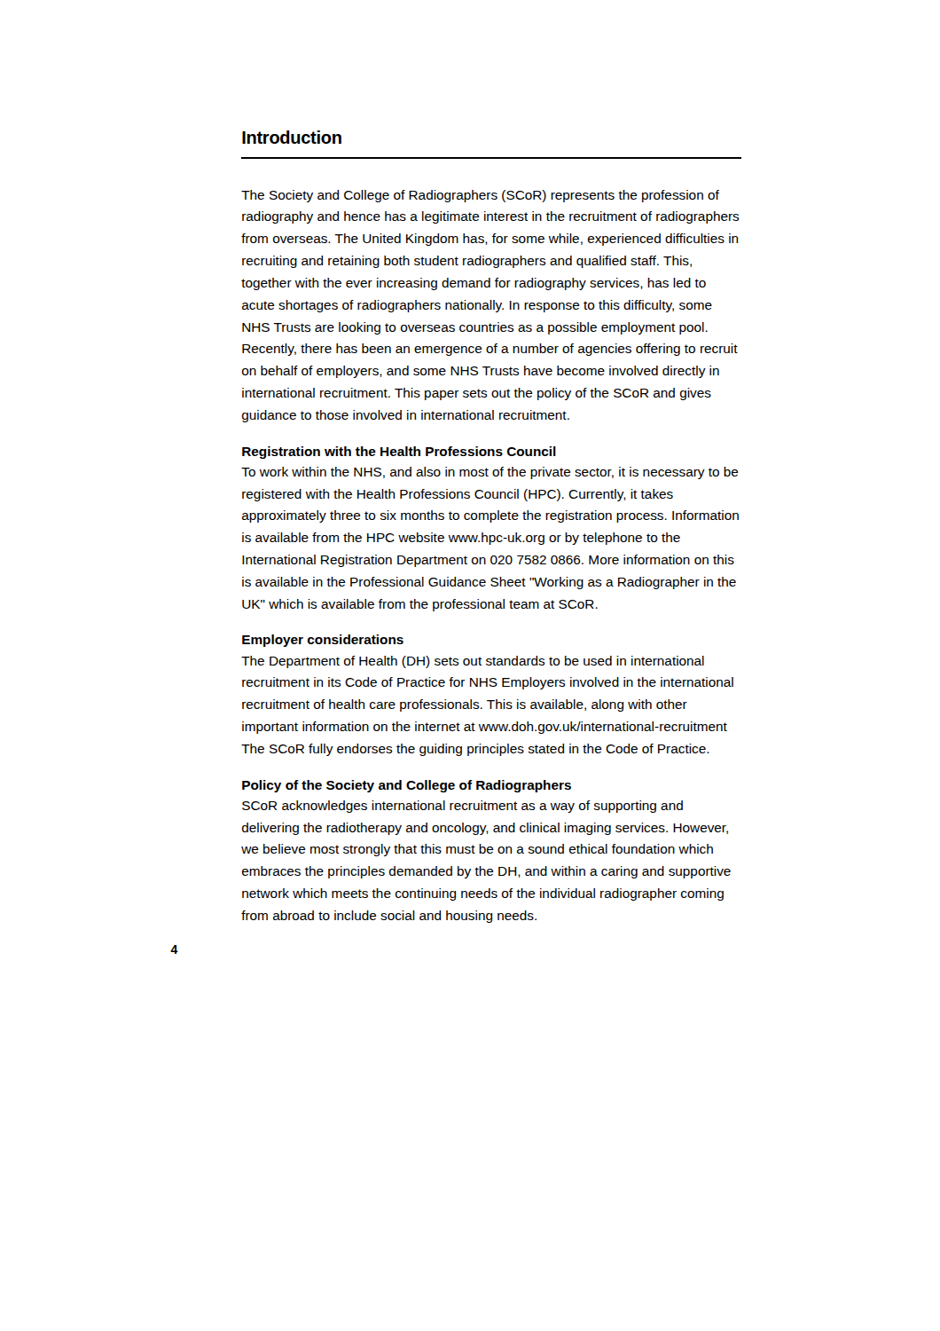Introduction
The Society and College of Radiographers (SCoR) represents the profession of radiography and hence has a legitimate interest in the recruitment of radiographers from overseas. The United Kingdom has, for some while, experienced difficulties in recruiting and retaining both student radiographers and qualified staff. This, together with the ever increasing demand for radiography services, has led to acute shortages of radiographers nationally. In response to this difficulty, some NHS Trusts are looking to overseas countries as a possible employment pool. Recently, there has been an emergence of a number of agencies offering to recruit on behalf of employers, and some NHS Trusts have become involved directly in international recruitment. This paper sets out the policy of the SCoR and gives guidance to those involved in international recruitment.
Registration with the Health Professions Council
To work within the NHS, and also in most of the private sector, it is necessary to be registered with the Health Professions Council (HPC). Currently, it takes approximately three to six months to complete the registration process. Information is available from the HPC website www.hpc-uk.org or by telephone to the International Registration Department on 020 7582 0866. More information on this is available in the Professional Guidance Sheet "Working as a Radiographer in the UK" which is available from the professional team at SCoR.
Employer considerations
The Department of Health (DH) sets out standards to be used in international recruitment in its Code of Practice for NHS Employers involved in the international recruitment of health care professionals. This is available, along with other important information on the internet at www.doh.gov.uk/international-recruitment The SCoR fully endorses the guiding principles stated in the Code of Practice.
Policy of the Society and College of Radiographers
SCoR acknowledges international recruitment as a way of supporting and delivering the radiotherapy and oncology, and clinical imaging services. However, we believe most strongly that this must be on a sound ethical foundation which embraces the principles demanded by the DH, and within a caring and supportive network which meets the continuing needs of the individual radiographer coming from abroad to include social and housing needs.
4